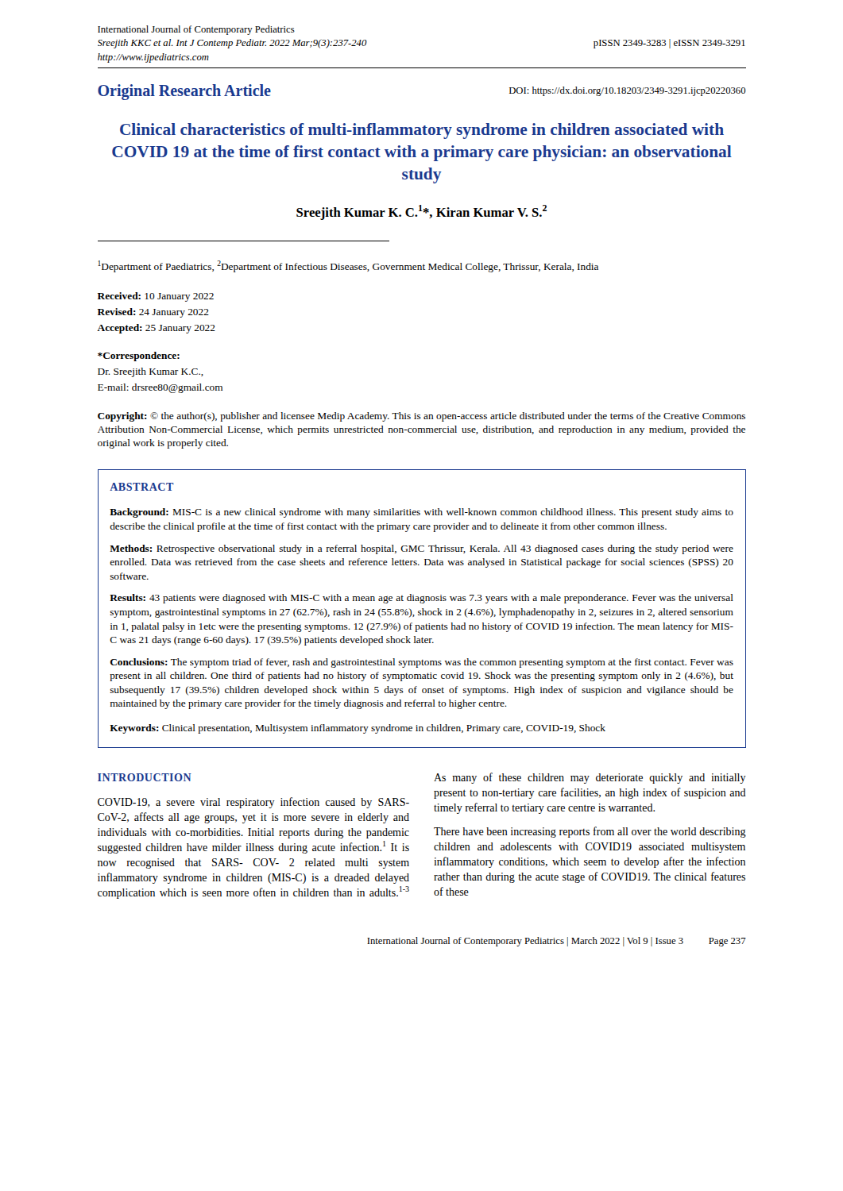International Journal of Contemporary Pediatrics
Sreejith KKC et al. Int J Contemp Pediatr. 2022 Mar;9(3):237-240
http://www.ijpediatrics.com
pISSN 2349-3283 | eISSN 2349-3291
Original Research Article
DOI: https://dx.doi.org/10.18203/2349-3291.ijcp20220360
Clinical characteristics of multi-inflammatory syndrome in children associated with COVID 19 at the time of first contact with a primary care physician: an observational study
Sreejith Kumar K. C.1*, Kiran Kumar V. S.2
1Department of Paediatrics, 2Department of Infectious Diseases, Government Medical College, Thrissur, Kerala, India
Received: 10 January 2022
Revised: 24 January 2022
Accepted: 25 January 2022
*Correspondence:
Dr. Sreejith Kumar K.C.,
E-mail: drsree80@gmail.com
Copyright: © the author(s), publisher and licensee Medip Academy. This is an open-access article distributed under the terms of the Creative Commons Attribution Non-Commercial License, which permits unrestricted non-commercial use, distribution, and reproduction in any medium, provided the original work is properly cited.
ABSTRACT
Background: MIS-C is a new clinical syndrome with many similarities with well-known common childhood illness. This present study aims to describe the clinical profile at the time of first contact with the primary care provider and to delineate it from other common illness.
Methods: Retrospective observational study in a referral hospital, GMC Thrissur, Kerala. All 43 diagnosed cases during the study period were enrolled. Data was retrieved from the case sheets and reference letters. Data was analysed in Statistical package for social sciences (SPSS) 20 software.
Results: 43 patients were diagnosed with MIS-C with a mean age at diagnosis was 7.3 years with a male preponderance. Fever was the universal symptom, gastrointestinal symptoms in 27 (62.7%), rash in 24 (55.8%), shock in 2 (4.6%), lymphadenopathy in 2, seizures in 2, altered sensorium in 1, palatal palsy in 1etc were the presenting symptoms. 12 (27.9%) of patients had no history of COVID 19 infection. The mean latency for MIS-C was 21 days (range 6-60 days). 17 (39.5%) patients developed shock later.
Conclusions: The symptom triad of fever, rash and gastrointestinal symptoms was the common presenting symptom at the first contact. Fever was present in all children. One third of patients had no history of symptomatic covid 19. Shock was the presenting symptom only in 2 (4.6%), but subsequently 17 (39.5%) children developed shock within 5 days of onset of symptoms. High index of suspicion and vigilance should be maintained by the primary care provider for the timely diagnosis and referral to higher centre.
Keywords: Clinical presentation, Multisystem inflammatory syndrome in children, Primary care, COVID-19, Shock
INTRODUCTION
COVID-19, a severe viral respiratory infection caused by SARS-CoV-2, affects all age groups, yet it is more severe in elderly and individuals with co-morbidities. Initial reports during the pandemic suggested children have milder illness during acute infection.1 It is now recognised that SARS- COV- 2 related multi system inflammatory syndrome in children (MIS-C) is a dreaded delayed complication which is seen more often in children than in adults.1-3 As many of these children may deteriorate quickly and initially present to non-tertiary care facilities, an high index of suspicion and timely referral to tertiary care centre is warranted.
There have been increasing reports from all over the world describing children and adolescents with COVID19 associated multisystem inflammatory conditions, which seem to develop after the infection rather than during the acute stage of COVID19. The clinical features of these
International Journal of Contemporary Pediatrics | March 2022 | Vol 9 | Issue 3Page 237